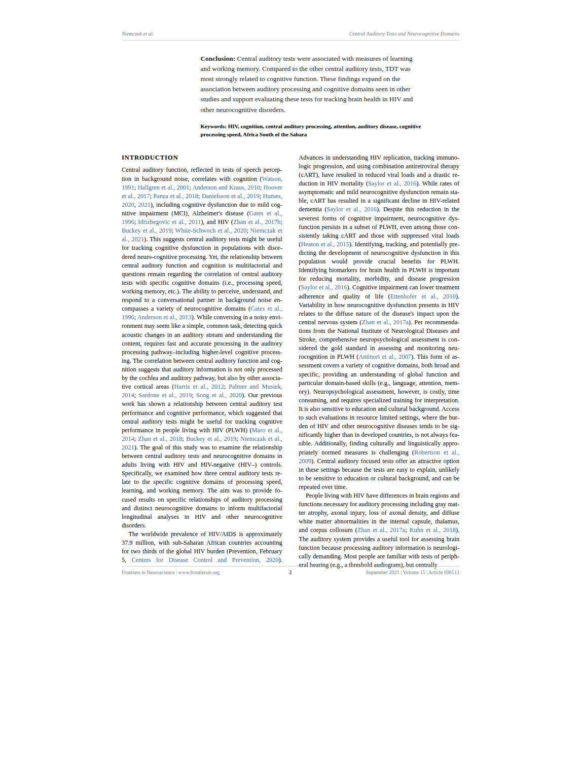Niemczak et al.
Central Auditory Tests and Neurocognitive Domains
Conclusion: Central auditory tests were associated with measures of learning and working memory. Compared to the other central auditory tests, TDT was most strongly related to cognitive function. These findings expand on the association between auditory processing and cognitive domains seen in other studies and support evaluating these tests for tracking brain health in HIV and other neurocognitive disorders.
Keywords: HIV, cognition, central auditory processing, attention, auditory disease, cognitive processing speed, Africa South of the Sahara
INTRODUCTION
Central auditory function, reflected in tests of speech perception in background noise, correlates with cognition (Watson, 1991; Hallgren et al., 2001; Anderson and Kraus, 2010; Hoover et al., 2017; Panza et al., 2018; Danielsson et al., 2019; Humes, 2020, 2021), including cognitive dysfunction due to mild cognitive impairment (MCI), Alzheimer's disease (Gates et al., 1996; Idrizbegovic et al., 2011), and HIV (Zhan et al., 2017b; Buckey et al., 2019; White-Schwoch et al., 2020; Niemczak et al., 2021). This suggests central auditory tests might be useful for tracking cognitive dysfunction in populations with disordered neuro-cognitive processing. Yet, the relationship between central auditory function and cognition is multifactorial and questions remain regarding the correlation of central auditory tests with specific cognitive domains (i.e., processing speed, working memory, etc.). The ability to perceive, understand, and respond to a conversational partner in background noise encompasses a variety of neurocognitive domains (Gates et al., 1996; Anderson et al., 2013). While conversing in a noisy environment may seem like a simple, common task, detecting quick acoustic changes in an auditory stream and understanding the content, requires fast and accurate processing in the auditory processing pathway–including higher-level cognitive processing. The correlation between central auditory function and cognition suggests that auditory information is not only processed by the cochlea and auditory pathway, but also by other associative cortical areas (Harris et al., 2012; Palmer and Musiek, 2014; Sardone et al., 2019; Song et al., 2020). Our previous work has shown a relationship between central auditory test performance and cognitive performance, which suggested that central auditory tests might be useful for tracking cognitive performance in people living with HIV (PLWH) (Maro et al., 2014; Zhan et al., 2018; Buckey et al., 2019; Niemczak et al., 2021). The goal of this study was to examine the relationship between central auditory tests and neurocognitive domains in adults living with HIV and HIV-negative (HIV–) controls. Specifically, we examined how three central auditory tests relate to the specific cognitive domains of processing speed, learning, and working memory. The aim was to provide focused results on specific relationships of auditory processing and distinct neurocognitive domains to inform multifactorial longitudinal analyses in HIV and other neurocognitive disorders.
The worldwide prevalence of HIV/AIDS is approximately 37.9 million, with sub-Saharan African countries accounting for two thirds of the global HIV burden (Prevention, February 5, Centers for Disease Control and Prevention, 2020). Advances in understanding HIV replication, tracking immunologic progression, and using combination antiretroviral therapy (cART), have resulted in reduced viral loads and a drastic reduction in HIV mortality (Saylor et al., 2016). While rates of asymptomatic and mild neurocognitive dysfunction remain stable, cART has resulted in a significant decline in HIV-related dementia (Saylor et al., 2016). Despite this reduction in the severest forms of cognitive impairment, neurocognitive dysfunction persists in a subset of PLWH, even among those consistently taking cART and those with suppressed viral loads (Heaton et al., 2015). Identifying, tracking, and potentially predicting the development of neurocognitive dysfunction in this population would provide crucial benefits for PLWH. Identifying biomarkers for brain health in PLWH is important for reducing mortality, morbidity, and disease progression (Saylor et al., 2016). Cognitive impairment can lower treatment adherence and quality of life (Ettenhofer et al., 2010). Variability in how neurocognitive dysfunction presents in HIV relates to the diffuse nature of the disease's impact upon the central nervous system (Zhan et al., 2017a). Per recommendations from the National Institute of Neurological Diseases and Stroke, comprehensive neuropsychological assessment is considered the gold standard in assessing and monitoring neurocognition in PLWH (Antinori et al., 2007). This form of assessment covers a variety of cognitive domains, both broad and specific, providing an understanding of global function and particular domain-based skills (e.g., language, attention, memory). Neuropsychological assessment, however, is costly, time consuming, and requires specialized training for interpretation. It is also sensitive to education and cultural background. Access to such evaluations in resource limited settings, where the burden of HIV and other neurocognitive diseases tends to be significantly higher than in developed countries, is not always feasible. Additionally, finding culturally and linguistically appropriately normed measures is challenging (Robertson et al., 2009). Central auditory focused tests offer an attractive option in these settings because the tests are easy to explain, unlikely to be sensitive to education or cultural background, and can be repeated over time.
People living with HIV have differences in brain regions and functions necessary for auditory processing including gray matter atrophy, axonal injury, loss of axonal density, and diffuse white matter abnormalities in the internal capsule, thalamus, and corpus collosum (Zhan et al., 2017a; Kuhn et al., 2018). The auditory system provides a useful tool for assessing brain function because processing auditory information is neurologically demanding. Most people are familiar with tests of peripheral hearing (e.g., a threshold audiogram), but centrally
Frontiers in Neuroscience | www.frontiersin.org
2
September 2021 | Volume 15 | Article 696513